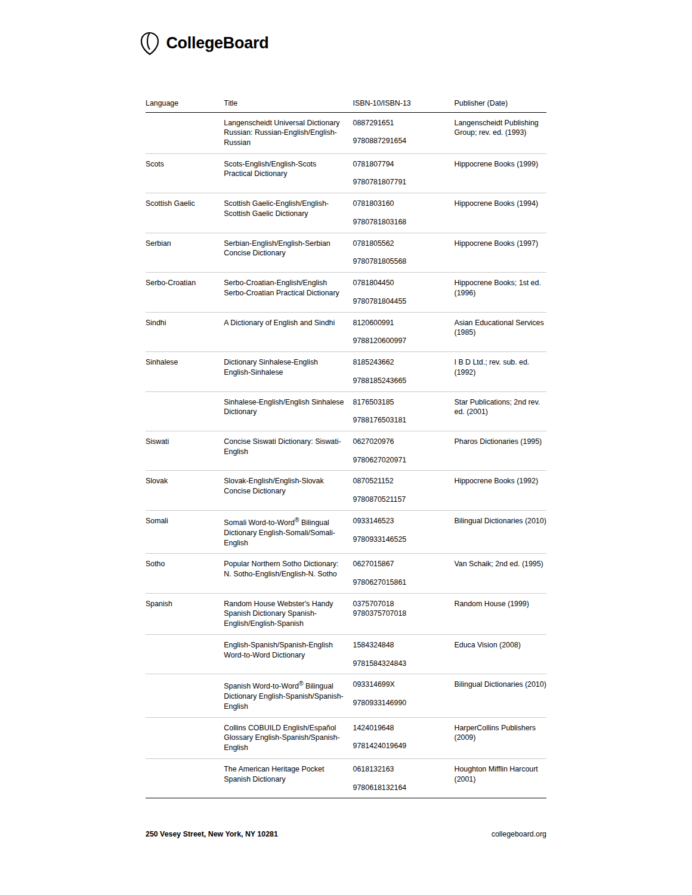CollegeBoard
| Language | Title | ISBN-10/ISBN-13 | Publisher (Date) |
| --- | --- | --- | --- |
| | Langenscheidt Universal Dictionary Russian: Russian-English/English-Russian | 0887291651 9780887291654 | Langenscheidt Publishing Group; rev. ed. (1993) |
| Scots | Scots-English/English-Scots Practical Dictionary | 0781807794 9780781807791 | Hippocrene Books (1999) |
| Scottish Gaelic | Scottish Gaelic-English/English-Scottish Gaelic Dictionary | 0781803160 9780781803168 | Hippocrene Books (1994) |
| Serbian | Serbian-English/English-Serbian Concise Dictionary | 0781805562 9780781805568 | Hippocrene Books (1997) |
| Serbo-Croatian | Serbo-Croatian-English/English Serbo-Croatian Practical Dictionary | 0781804450 9780781804455 | Hippocrene Books; 1st ed. (1996) |
| Sindhi | A Dictionary of English and Sindhi | 8120600991 9788120600997 | Asian Educational Services (1985) |
| Sinhalese | Dictionary Sinhalese-English English-Sinhalese | 8185243662 9788185243665 | I B D Ltd.; rev. sub. ed. (1992) |
| | Sinhalese-English/English Sinhalese Dictionary | 8176503185 9788176503181 | Star Publications; 2nd rev. ed. (2001) |
| Siswati | Concise Siswati Dictionary: Siswati-English | 0627020976 9780627020971 | Pharos Dictionaries (1995) |
| Slovak | Slovak-English/English-Slovak Concise Dictionary | 0870521152 9780870521157 | Hippocrene Books (1992) |
| Somali | Somali Word-to-Word ® Bilingual Dictionary English-Somali/Somali-English | 0933146523 9780933146525 | Bilingual Dictionaries (2010) |
| Sotho | Popular Northern Sotho Dictionary: N. Sotho-English/English-N. Sotho | 0627015867 9780627015861 | Van Schaik; 2nd ed. (1995) |
| Spanish | Random House Webster's Handy Spanish Dictionary Spanish-English/English-Spanish | 0375707018 9780375707018 | Random House (1999) |
| | English-Spanish/Spanish-English Word-to-Word Dictionary | 1584324848 9781584324843 | Educa Vision (2008) |
| | Spanish Word-to-Word ® Bilingual Dictionary English-Spanish/Spanish-English | 093314699X 9780933146990 | Bilingual Dictionaries (2010) |
| | Collins COBUILD English/Español Glossary English-Spanish/Spanish-English | 1424019648 9781424019649 | HarperCollins Publishers (2009) |
| | The American Heritage Pocket Spanish Dictionary | 0618132163 9780618132164 | Houghton Mifflin Harcourt (2001) |
250 Vesey Street, New York, NY 10281 collegeboard.org